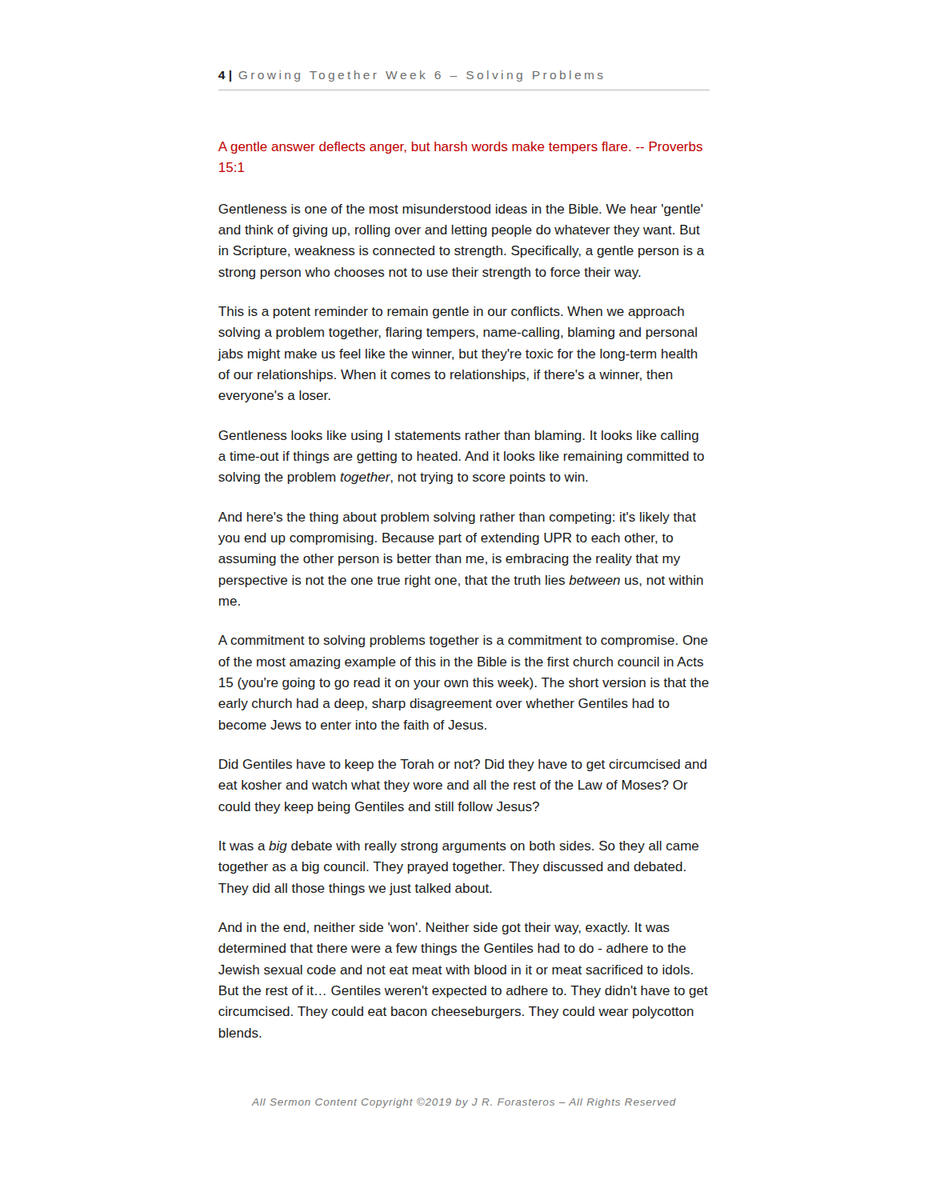4 | Growing Together Week 6 – Solving Problems
A gentle answer deflects anger, but harsh words make tempers flare. -- Proverbs 15:1
Gentleness is one of the most misunderstood ideas in the Bible. We hear 'gentle' and think of giving up, rolling over and letting people do whatever they want. But in Scripture, weakness is connected to strength. Specifically, a gentle person is a strong person who chooses not to use their strength to force their way.
This is a potent reminder to remain gentle in our conflicts. When we approach solving a problem together, flaring tempers, name-calling, blaming and personal jabs might make us feel like the winner, but they're toxic for the long-term health of our relationships. When it comes to relationships, if there's a winner, then everyone's a loser.
Gentleness looks like using I statements rather than blaming. It looks like calling a time-out if things are getting to heated. And it looks like remaining committed to solving the problem together, not trying to score points to win.
And here's the thing about problem solving rather than competing: it's likely that you end up compromising. Because part of extending UPR to each other, to assuming the other person is better than me, is embracing the reality that my perspective is not the one true right one, that the truth lies between us, not within me.
A commitment to solving problems together is a commitment to compromise. One of the most amazing example of this in the Bible is the first church council in Acts 15 (you're going to go read it on your own this week). The short version is that the early church had a deep, sharp disagreement over whether Gentiles had to become Jews to enter into the faith of Jesus.
Did Gentiles have to keep the Torah or not? Did they have to get circumcised and eat kosher and watch what they wore and all the rest of the Law of Moses? Or could they keep being Gentiles and still follow Jesus?
It was a big debate with really strong arguments on both sides. So they all came together as a big council. They prayed together. They discussed and debated. They did all those things we just talked about.
And in the end, neither side 'won'. Neither side got their way, exactly. It was determined that there were a few things the Gentiles had to do - adhere to the Jewish sexual code and not eat meat with blood in it or meat sacrificed to idols. But the rest of it… Gentiles weren't expected to adhere to. They didn't have to get circumcised. They could eat bacon cheeseburgers. They could wear polycotton blends.
All Sermon Content Copyright ©2019 by J R. Forasteros – All Rights Reserved